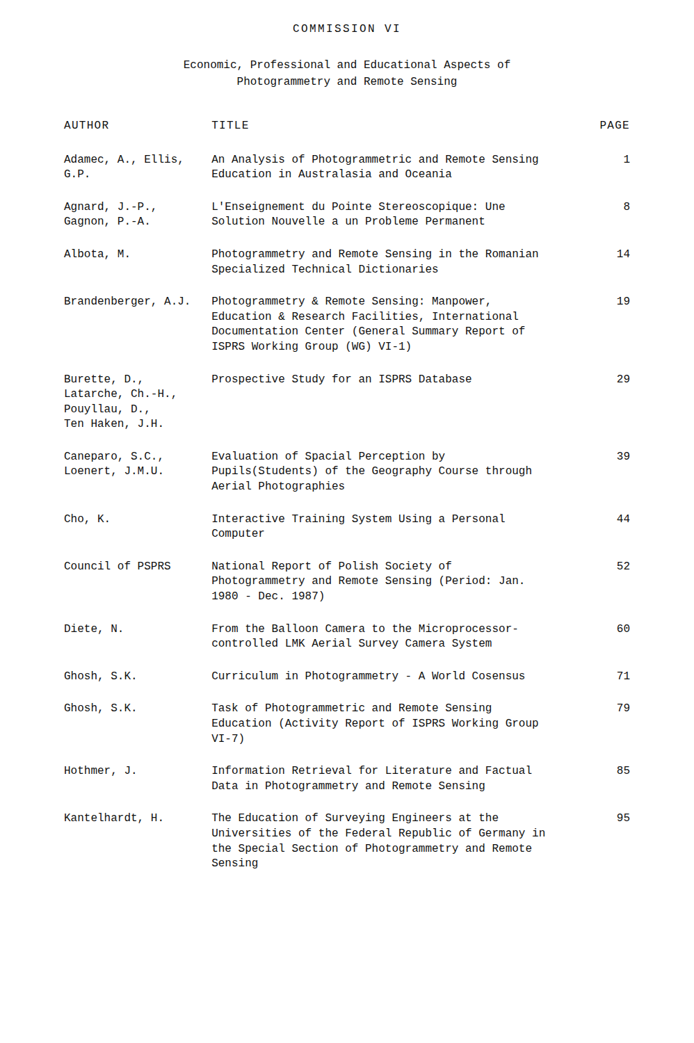COMMISSION VI
Economic, Professional and Educational Aspects of
Photogrammetry and Remote Sensing
| AUTHOR | TITLE | PAGE |
| --- | --- | --- |
| Adamec, A., Ellis, G.P. | An Analysis of Photogrammetric and Remote Sensing Education in Australasia and Oceania | 1 |
| Agnard, J.-P., Gagnon, P.-A. | L'Enseignement du Pointe Stereoscopique: Une Solution Nouvelle a un Probleme Permanent | 8 |
| Albota, M. | Photogrammetry and Remote Sensing in the Romanian Specialized Technical Dictionaries | 14 |
| Brandenberger, A.J. | Photogrammetry & Remote Sensing: Manpower, Education & Research Facilities, International Documentation Center (General Summary Report of ISPRS Working Group (WG) VI-1) | 19 |
| Burette, D., Latarche, Ch.-H., Pouyllau, D., Ten Haken, J.H. | Prospective Study for an ISPRS Database | 29 |
| Caneparo, S.C., Loenert, J.M.U. | Evaluation of Spacial Perception by Pupils(Students) of the Geography Course through Aerial Photographies | 39 |
| Cho, K. | Interactive Training System Using a Personal Computer | 44 |
| Council of PSPRS | National Report of Polish Society of Photogrammetry and Remote Sensing (Period: Jan. 1980 - Dec. 1987) | 52 |
| Diete, N. | From the Balloon Camera to the Microprocessor-controlled LMK Aerial Survey Camera System | 60 |
| Ghosh, S.K. | Curriculum in Photogrammetry - A World Cosensus | 71 |
| Ghosh, S.K. | Task of Photogrammetric and Remote Sensing Education (Activity Report of ISPRS Working Group VI-7) | 79 |
| Hothmer, J. | Information Retrieval for Literature and Factual Data in Photogrammetry and Remote Sensing | 85 |
| Kantelhardt, H. | The Education of Surveying Engineers at the Universities of the Federal Republic of Germany in the Special Section of Photogrammetry and Remote Sensing | 95 |